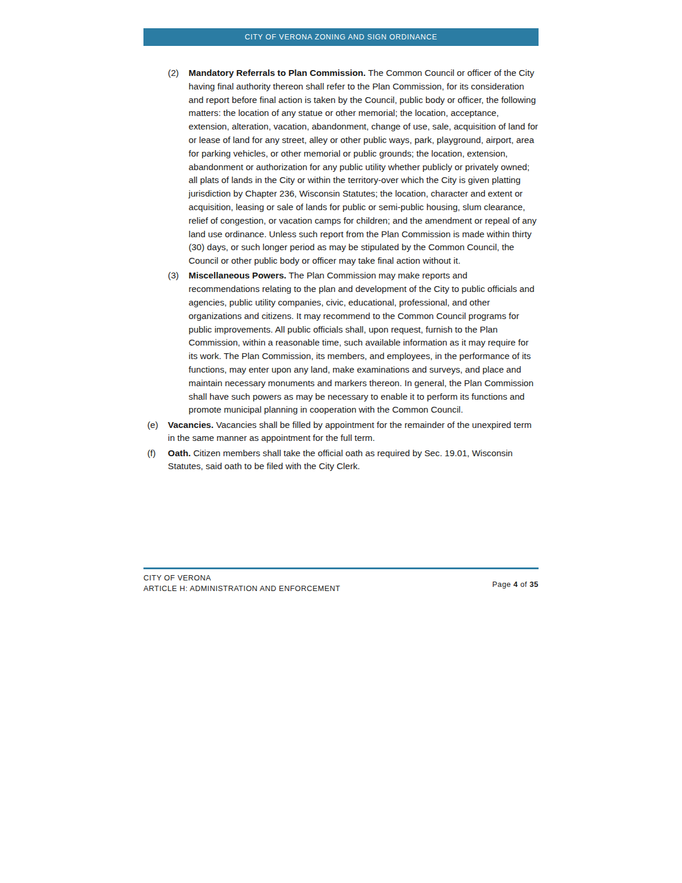CITY OF VERONA ZONING AND SIGN ORDINANCE
(2) Mandatory Referrals to Plan Commission. The Common Council or officer of the City having final authority thereon shall refer to the Plan Commission, for its consideration and report before final action is taken by the Council, public body or officer, the following matters: the location of any statue or other memorial; the location, acceptance, extension, alteration, vacation, abandonment, change of use, sale, acquisition of land for or lease of land for any street, alley or other public ways, park, playground, airport, area for parking vehicles, or other memorial or public grounds; the location, extension, abandonment or authorization for any public utility whether publicly or privately owned; all plats of lands in the City or within the territory-over which the City is given platting jurisdiction by Chapter 236, Wisconsin Statutes; the location, character and extent or acquisition, leasing or sale of lands for public or semi-public housing, slum clearance, relief of congestion, or vacation camps for children; and the amendment or repeal of any land use ordinance. Unless such report from the Plan Commission is made within thirty (30) days, or such longer period as may be stipulated by the Common Council, the Council or other public body or officer may take final action without it.
(3) Miscellaneous Powers. The Plan Commission may make reports and recommendations relating to the plan and development of the City to public officials and agencies, public utility companies, civic, educational, professional, and other organizations and citizens. It may recommend to the Common Council programs for public improvements. All public officials shall, upon request, furnish to the Plan Commission, within a reasonable time, such available information as it may require for its work. The Plan Commission, its members, and employees, in the performance of its functions, may enter upon any land, make examinations and surveys, and place and maintain necessary monuments and markers thereon. In general, the Plan Commission shall have such powers as may be necessary to enable it to perform its functions and promote municipal planning in cooperation with the Common Council.
(e) Vacancies. Vacancies shall be filled by appointment for the remainder of the unexpired term in the same manner as appointment for the full term.
(f) Oath. Citizen members shall take the official oath as required by Sec. 19.01, Wisconsin Statutes, said oath to be filed with the City Clerk.
CITY OF VERONA
ARTICLE H: ADMINISTRATION AND ENFORCEMENT
Page 4 of 35